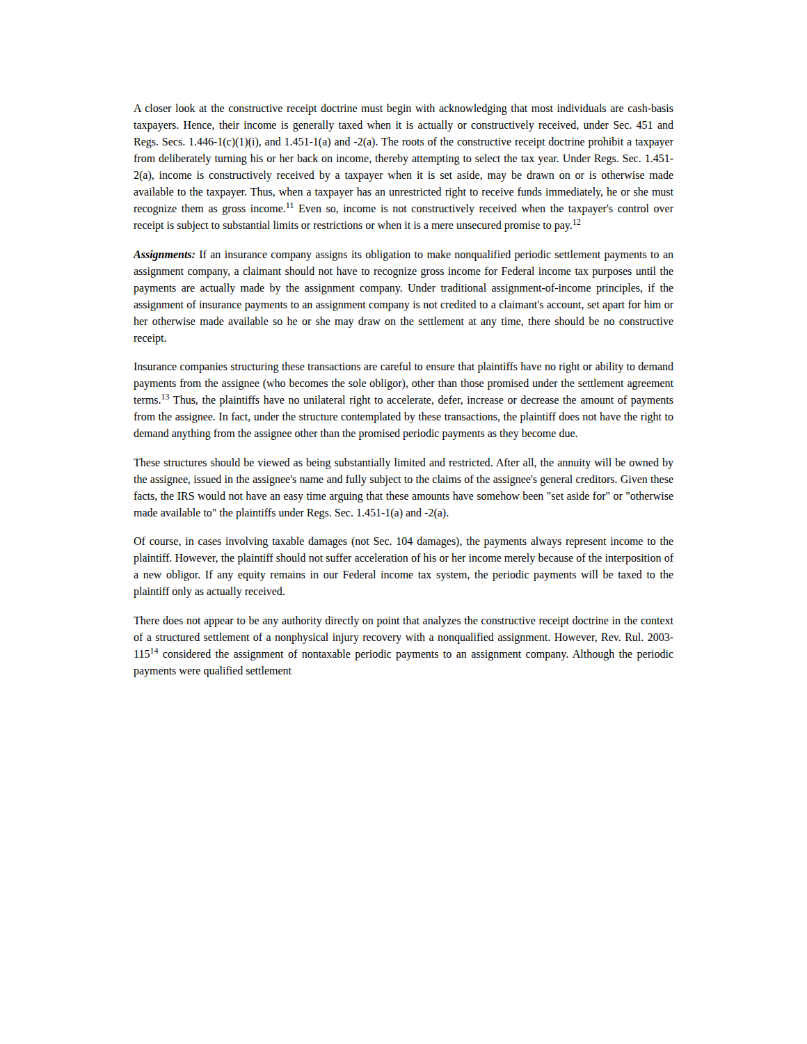A closer look at the constructive receipt doctrine must begin with acknowledging that most individuals are cash-basis taxpayers. Hence, their income is generally taxed when it is actually or constructively received, under Sec. 451 and Regs. Secs. 1.446-1(c)(1)(i), and 1.451-1(a) and -2(a). The roots of the constructive receipt doctrine prohibit a taxpayer from deliberately turning his or her back on income, thereby attempting to select the tax year. Under Regs. Sec. 1.451-2(a), income is constructively received by a taxpayer when it is set aside, may be drawn on or is otherwise made available to the taxpayer. Thus, when a taxpayer has an unrestricted right to receive funds immediately, he or she must recognize them as gross income.11 Even so, income is not constructively received when the taxpayer's control over receipt is subject to substantial limits or restrictions or when it is a mere unsecured promise to pay.12
Assignments: If an insurance company assigns its obligation to make nonqualified periodic settlement payments to an assignment company, a claimant should not have to recognize gross income for Federal income tax purposes until the payments are actually made by the assignment company. Under traditional assignment-of-income principles, if the assignment of insurance payments to an assignment company is not credited to a claimant's account, set apart for him or her otherwise made available so he or she may draw on the settlement at any time, there should be no constructive receipt.
Insurance companies structuring these transactions are careful to ensure that plaintiffs have no right or ability to demand payments from the assignee (who becomes the sole obligor), other than those promised under the settlement agreement terms.13 Thus, the plaintiffs have no unilateral right to accelerate, defer, increase or decrease the amount of payments from the assignee. In fact, under the structure contemplated by these transactions, the plaintiff does not have the right to demand anything from the assignee other than the promised periodic payments as they become due.
These structures should be viewed as being substantially limited and restricted. After all, the annuity will be owned by the assignee, issued in the assignee's name and fully subject to the claims of the assignee's general creditors. Given these facts, the IRS would not have an easy time arguing that these amounts have somehow been "set aside for" or "otherwise made available to" the plaintiffs under Regs. Sec. 1.451-1(a) and -2(a).
Of course, in cases involving taxable damages (not Sec. 104 damages), the payments always represent income to the plaintiff. However, the plaintiff should not suffer acceleration of his or her income merely because of the interposition of a new obligor. If any equity remains in our Federal income tax system, the periodic payments will be taxed to the plaintiff only as actually received.
There does not appear to be any authority directly on point that analyzes the constructive receipt doctrine in the context of a structured settlement of a nonphysical injury recovery with a nonqualified assignment. However, Rev. Rul. 2003-11514 considered the assignment of nontaxable periodic payments to an assignment company. Although the periodic payments were qualified settlement